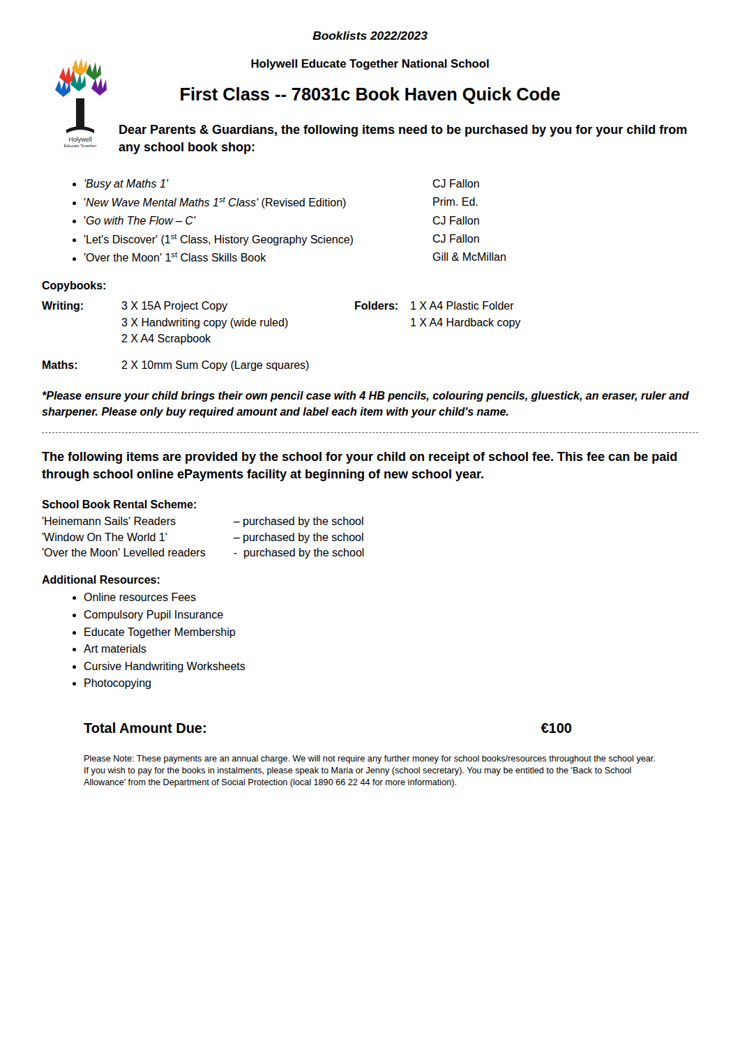Booklists 2022/2023
Holywell Educate Together
Holywell Educate Together National School
First Class -- 78031c Book Haven Quick Code
Dear Parents & Guardians, the following items need to be purchased by you for your child from any school book shop:
'Busy at Maths 1' CJ Fallon
'New Wave Mental Maths 1st Class' (Revised Edition) Prim. Ed.
'Go with The Flow – C' CJ Fallon
'Let's Discover' (1st Class, History Geography Science) CJ Fallon
'Over the Moon' 1st Class Skills Book Gill & McMillan
Copybooks:
| Writing: | 3 X 15A Project Copy | Folders: | 1 X A4 Plastic Folder |
| | 3 X Handwriting copy (wide ruled) | | 1 X A4 Hardback copy |
| | 2 X A4 Scrapbook | | |
| Maths: | 2 X 10mm Sum Copy (Large squares) | | |
*Please ensure your child brings their own pencil case with 4 HB pencils, colouring pencils, gluestick, an eraser, ruler and sharpener. Please only buy required amount and label each item with your child's name.
The following items are provided by the school for your child on receipt of school fee. This fee can be paid through school online ePayments facility at beginning of new school year.
School Book Rental Scheme:
| 'Heinemann Sails' Readers | – purchased by the school |
| 'Window On The World 1' | – purchased by the school |
| 'Over the Moon' Levelled readers | - purchased by the school |
Additional Resources:
Online resources Fees
Compulsory Pupil Insurance
Educate Together Membership
Art materials
Cursive Handwriting Worksheets
Photocopying
Total Amount Due: €100
Please Note: These payments are an annual charge. We will not require any further money for school books/resources throughout the school year. If you wish to pay for the books in instalments, please speak to Maria or Jenny (school secretary). You may be entitled to the 'Back to School Allowance' from the Department of Social Protection (local 1890 66 22 44 for more information).